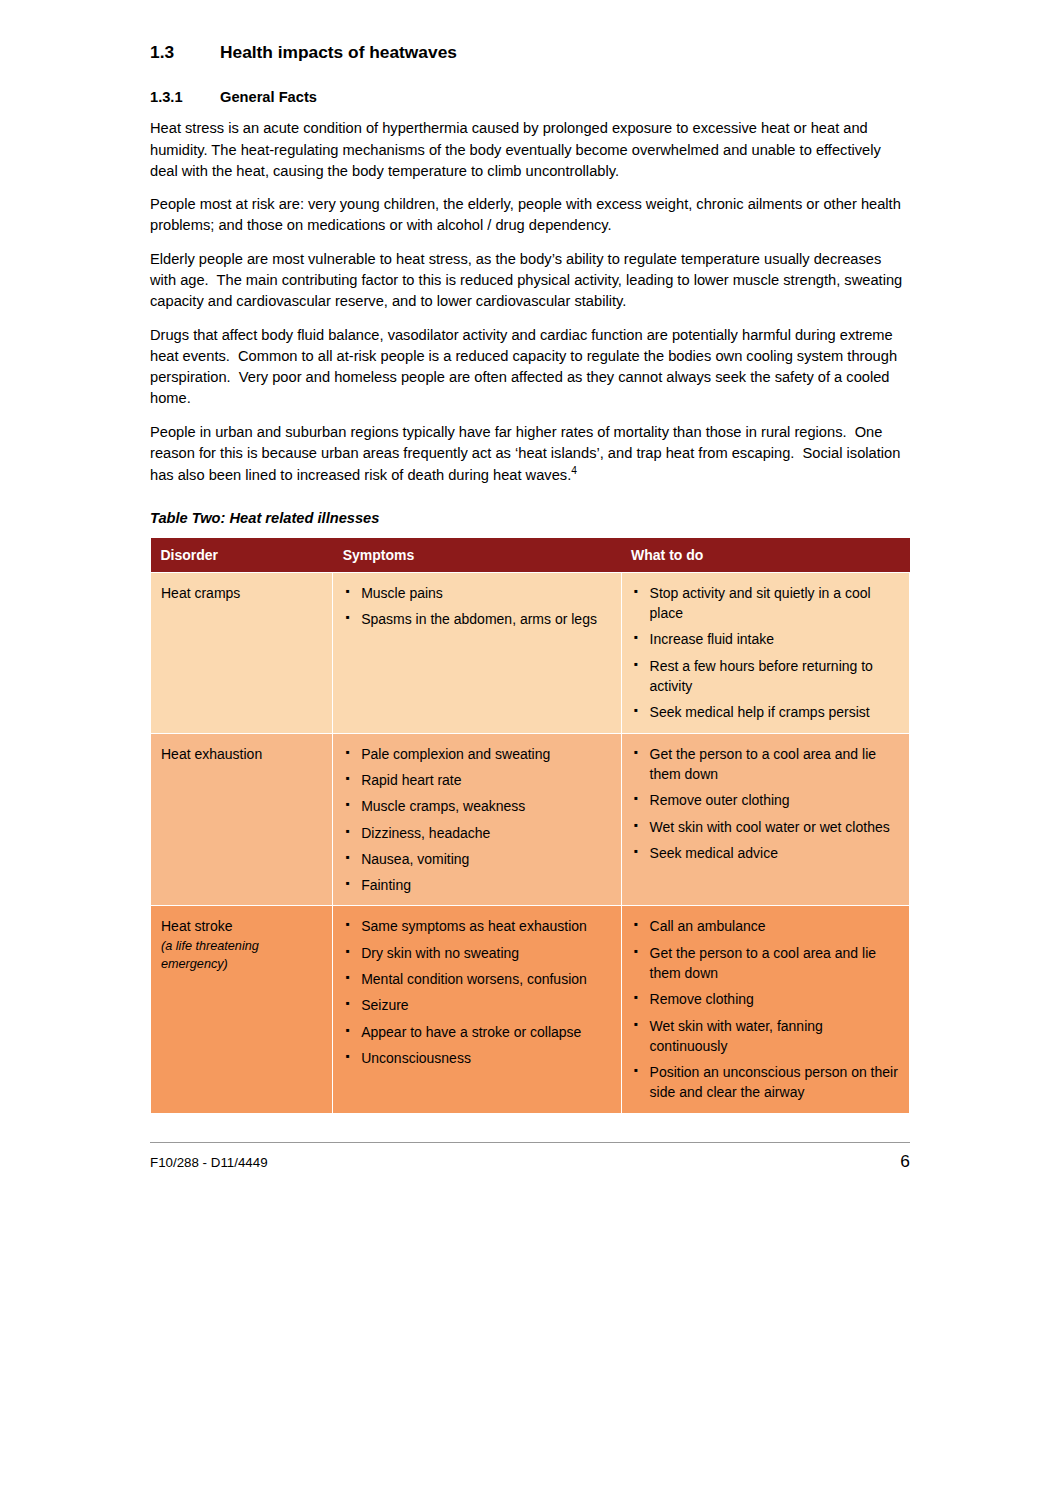1.3 Health impacts of heatwaves
1.3.1 General Facts
Heat stress is an acute condition of hyperthermia caused by prolonged exposure to excessive heat or heat and humidity. The heat-regulating mechanisms of the body eventually become overwhelmed and unable to effectively deal with the heat, causing the body temperature to climb uncontrollably.
People most at risk are: very young children, the elderly, people with excess weight, chronic ailments or other health problems; and those on medications or with alcohol / drug dependency.
Elderly people are most vulnerable to heat stress, as the body’s ability to regulate temperature usually decreases with age. The main contributing factor to this is reduced physical activity, leading to lower muscle strength, sweating capacity and cardiovascular reserve, and to lower cardiovascular stability.
Drugs that affect body fluid balance, vasodilator activity and cardiac function are potentially harmful during extreme heat events. Common to all at-risk people is a reduced capacity to regulate the bodies own cooling system through perspiration. Very poor and homeless people are often affected as they cannot always seek the safety of a cooled home.
People in urban and suburban regions typically have far higher rates of mortality than those in rural regions. One reason for this is because urban areas frequently act as ‘heat islands’, and trap heat from escaping. Social isolation has also been lined to increased risk of death during heat waves.4
Table Two: Heat related illnesses
| Disorder | Symptoms | What to do |
| --- | --- | --- |
| Heat cramps | Muscle pains Spasms in the abdomen, arms or legs | Stop activity and sit quietly in a cool place Increase fluid intake Rest a few hours before returning to activity Seek medical help if cramps persist |
| Heat exhaustion | Pale complexion and sweating Rapid heart rate Muscle cramps, weakness Dizziness, headache Nausea, vomiting Fainting | Get the person to a cool area and lie them down Remove outer clothing Wet skin with cool water or wet clothes Seek medical advice |
| Heat stroke (a life threatening emergency) | Same symptoms as heat exhaustion Dry skin with no sweating Mental condition worsens, confusion Seizure Appear to have a stroke or collapse Unconsciousness | Call an ambulance Get the person to a cool area and lie them down Remove clothing Wet skin with water, fanning continuously Position an unconscious person on their side and clear the airway |
F10/288 - D11/4449 6